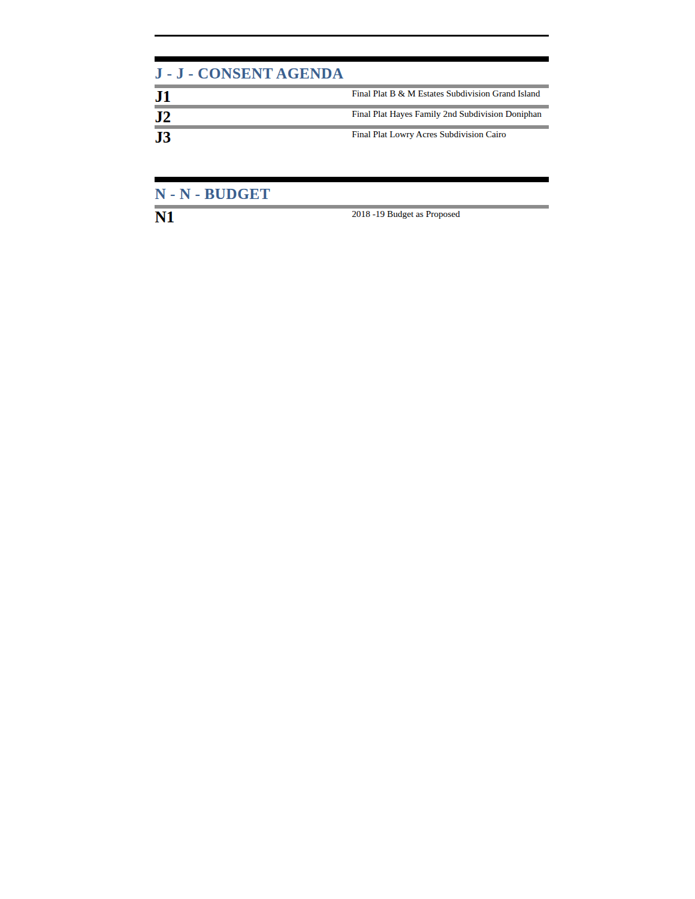J - J - CONSENT AGENDA
| J1 | Final Plat B & M Estates Subdivision Grand Island |
| J2 | Final Plat Hayes Family 2nd Subdivision Doniphan |
| J3 | Final Plat Lowry Acres Subdivision Cairo |
N - N - BUDGET
| N1 | 2018 -19 Budget as Proposed |